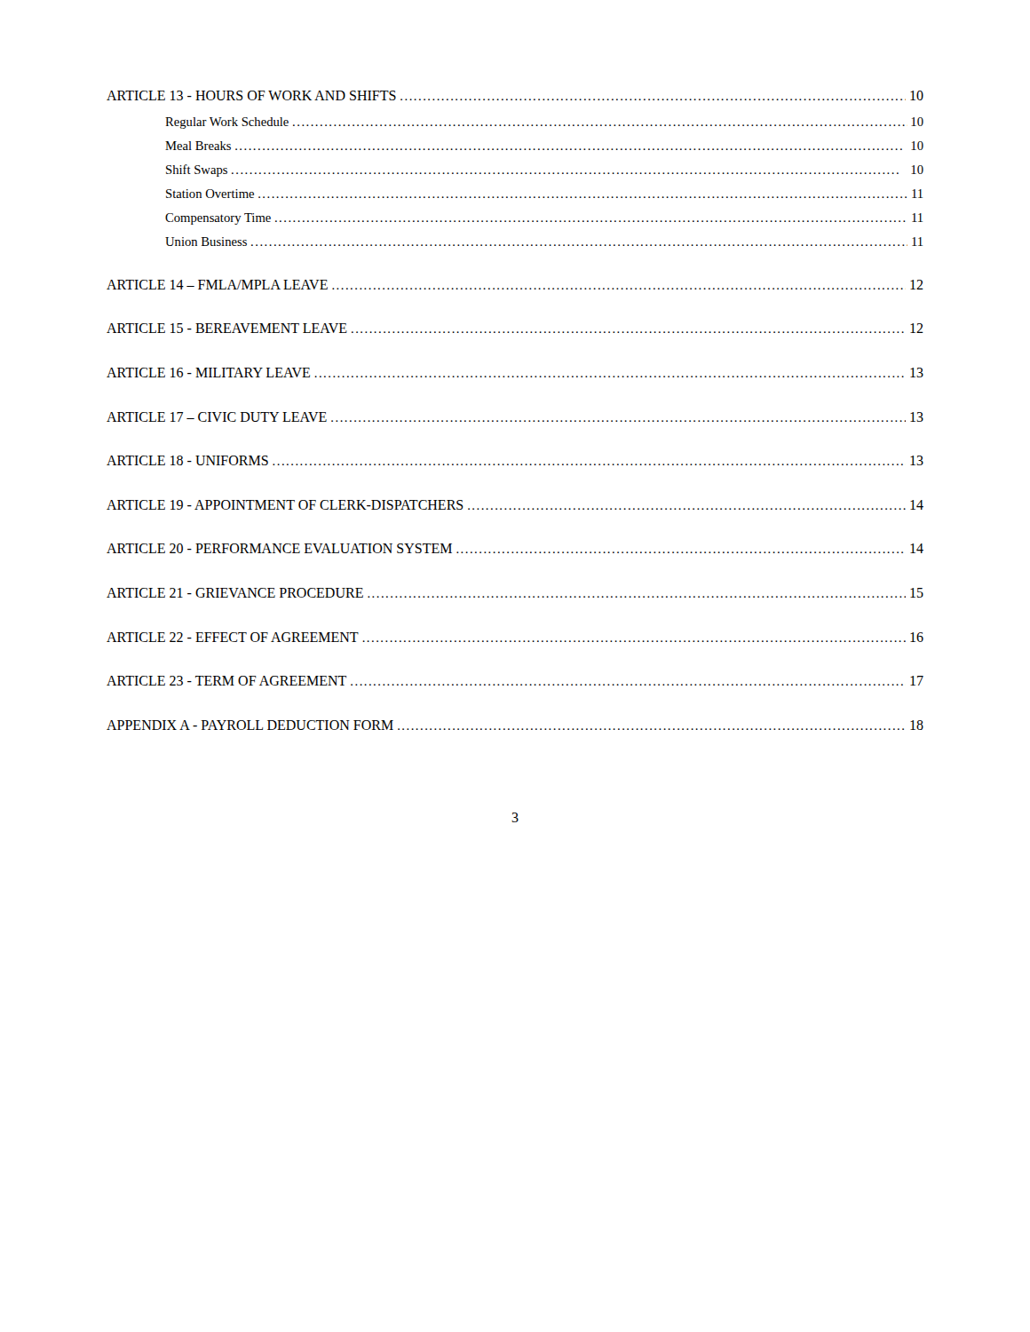ARTICLE 13 - HOURS OF WORK AND SHIFTS .................................................................................................................................................. 10
Regular Work Schedule .................................................................................................................................................. 10
Meal Breaks .................................................................................................................................................. 10
Shift Swaps .................................................................................................................................................. 10
Station Overtime .................................................................................................................................................. 11
Compensatory Time .................................................................................................................................................. 11
Union Business .................................................................................................................................................. 11
ARTICLE 14 – FMLA/MPLA LEAVE .................................................................................................................................................. 12
ARTICLE 15 - BEREAVEMENT LEAVE .................................................................................................................................................. 12
ARTICLE 16 - MILITARY LEAVE .................................................................................................................................................. 13
ARTICLE 17 – CIVIC DUTY LEAVE .................................................................................................................................................. 13
ARTICLE 18 - UNIFORMS .................................................................................................................................................. 13
ARTICLE 19 - APPOINTMENT OF CLERK-DISPATCHERS .................................................................................................................................................. 14
ARTICLE 20 - PERFORMANCE EVALUATION SYSTEM .................................................................................................................................................. 14
ARTICLE 21 - GRIEVANCE PROCEDURE .................................................................................................................................................. 15
ARTICLE 22 - EFFECT OF AGREEMENT .................................................................................................................................................. 16
ARTICLE 23 - TERM OF AGREEMENT .................................................................................................................................................. 17
APPENDIX A - PAYROLL DEDUCTION FORM .................................................................................................................................................. 18
3